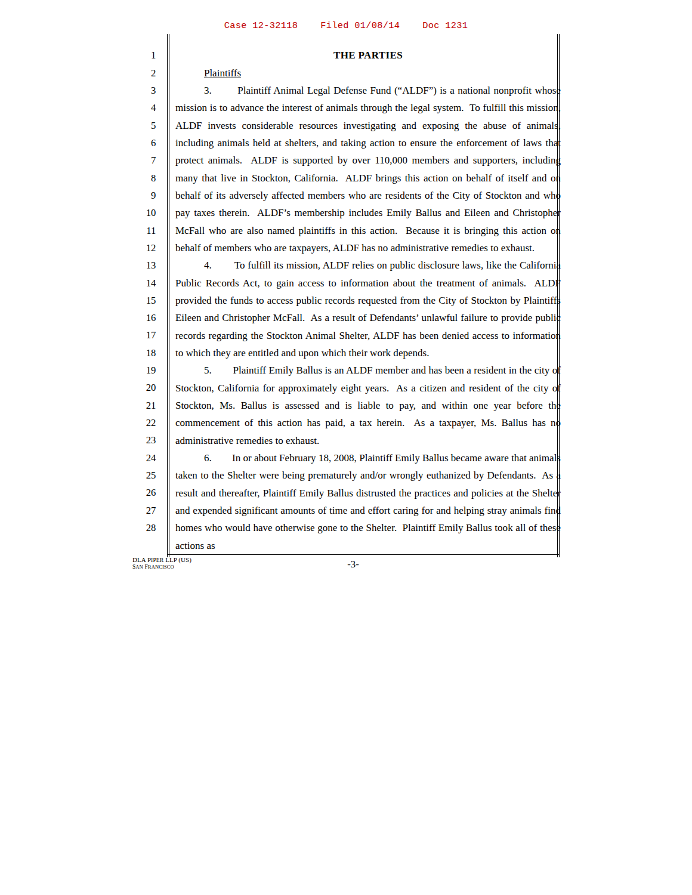Case 12-32118 Filed 01/08/14 Doc 1231
1
2
3
4
5
6
7
8
9
10
11
12
13
14
15
16
17
18
19
20
21
22
23
24
25
26
27
28
THE PARTIES
Plaintiffs
3. Plaintiff Animal Legal Defense Fund (“ALDF”) is a national nonprofit whose mission is to advance the interest of animals through the legal system. To fulfill this mission, ALDF invests considerable resources investigating and exposing the abuse of animals, including animals held at shelters, and taking action to ensure the enforcement of laws that protect animals. ALDF is supported by over 110,000 members and supporters, including many that live in Stockton, California. ALDF brings this action on behalf of itself and on behalf of its adversely affected members who are residents of the City of Stockton and who pay taxes therein. ALDF’s membership includes Emily Ballus and Eileen and Christopher McFall who are also named plaintiffs in this action. Because it is bringing this action on behalf of members who are taxpayers, ALDF has no administrative remedies to exhaust.
4. To fulfill its mission, ALDF relies on public disclosure laws, like the California Public Records Act, to gain access to information about the treatment of animals. ALDF provided the funds to access public records requested from the City of Stockton by Plaintiffs Eileen and Christopher McFall. As a result of Defendants’ unlawful failure to provide public records regarding the Stockton Animal Shelter, ALDF has been denied access to information to which they are entitled and upon which their work depends.
5. Plaintiff Emily Ballus is an ALDF member and has been a resident in the city of Stockton, California for approximately eight years. As a citizen and resident of the city of Stockton, Ms. Ballus is assessed and is liable to pay, and within one year before the commencement of this action has paid, a tax herein. As a taxpayer, Ms. Ballus has no administrative remedies to exhaust.
6. In or about February 18, 2008, Plaintiff Emily Ballus became aware that animals taken to the Shelter were being prematurely and/or wrongly euthanized by Defendants. As a result and thereafter, Plaintiff Emily Ballus distrusted the practices and policies at the Shelter and expended significant amounts of time and effort caring for and helping stray animals find homes who would have otherwise gone to the Shelter. Plaintiff Emily Ballus took all of these actions as
DLA PIPER LLP (US)
SAN FRANCISCO
-3-